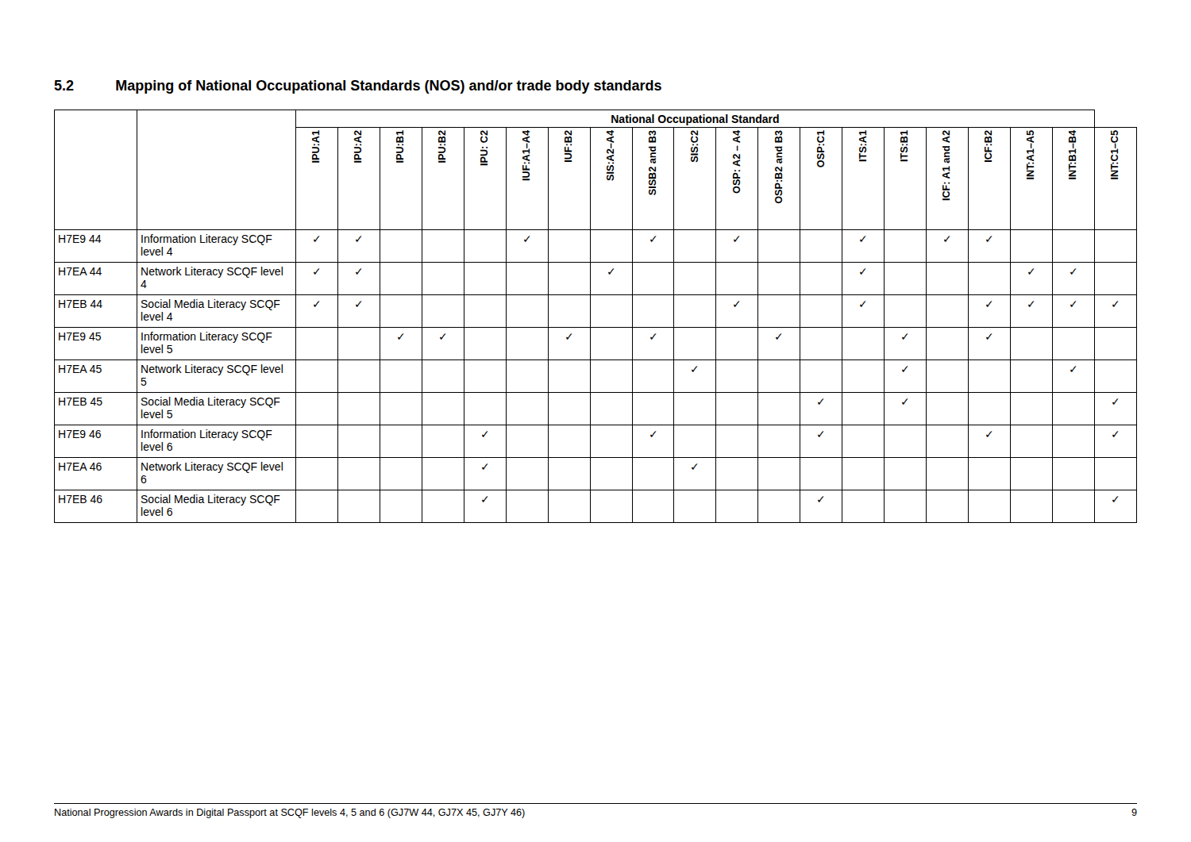5.2 Mapping of National Occupational Standards (NOS) and/or trade body standards
| | | National Occupational Standard |
| --- | --- | --- |
| IPU:A1 | IPU:A2 | IPU:B1 | IPU:B2 | IPU: C2 | IUF:A1–A4 | IUF:B2 | SIS:A2–A4 | SISB2 and B3 | SIS:C2 | OSP: A2 – A4 | OSP:B2 and B3 | OSP:C1 | ITS:A1 | ITS:B1 | ICF: A1 and A2 | ICF:B2 | INT:A1–A5 | INT:B1–B4 | INT:C1–C5 |
| H7E9 44 | Information Literacy SCQF level 4 | ✓ | ✓ | | | | ✓ | | | ✓ | | ✓ | | | ✓ | | ✓ | ✓ | | | |
| H7EA 44 | Network Literacy SCQF level 4 | ✓ | ✓ | | | | | | ✓ | | | | | | ✓ | | | | ✓ | ✓ | |
| H7EB 44 | Social Media Literacy SCQF level 4 | ✓ | ✓ | | | | | | | | | ✓ | | | ✓ | | | ✓ | ✓ | ✓ | ✓ |
| H7E9 45 | Information Literacy SCQF level 5 | | | ✓ | ✓ | | | ✓ | | ✓ | | | ✓ | | | ✓ | | ✓ | | | |
| H7EA 45 | Network Literacy SCQF level 5 | | | | | | | | | | ✓ | | | | | ✓ | | | | ✓ | |
| H7EB 45 | Social Media Literacy SCQF level 5 | | | | | | | | | | | | | ✓ | | ✓ | | | | | ✓ |
| H7E9 46 | Information Literacy SCQF level 6 | | | | | ✓ | | | | ✓ | | | | ✓ | | | | ✓ | | | ✓ |
| H7EA 46 | Network Literacy SCQF level 6 | | | | | ✓ | | | | | ✓ | | | | | | | | | | |
| H7EB 46 | Social Media Literacy SCQF level 6 | | | | | ✓ | | | | | | | | ✓ | | | | | | | ✓ |
National Progression Awards in Digital Passport at SCQF levels 4, 5 and 6 (GJ7W 44, GJ7X 45, GJ7Y 46) 9